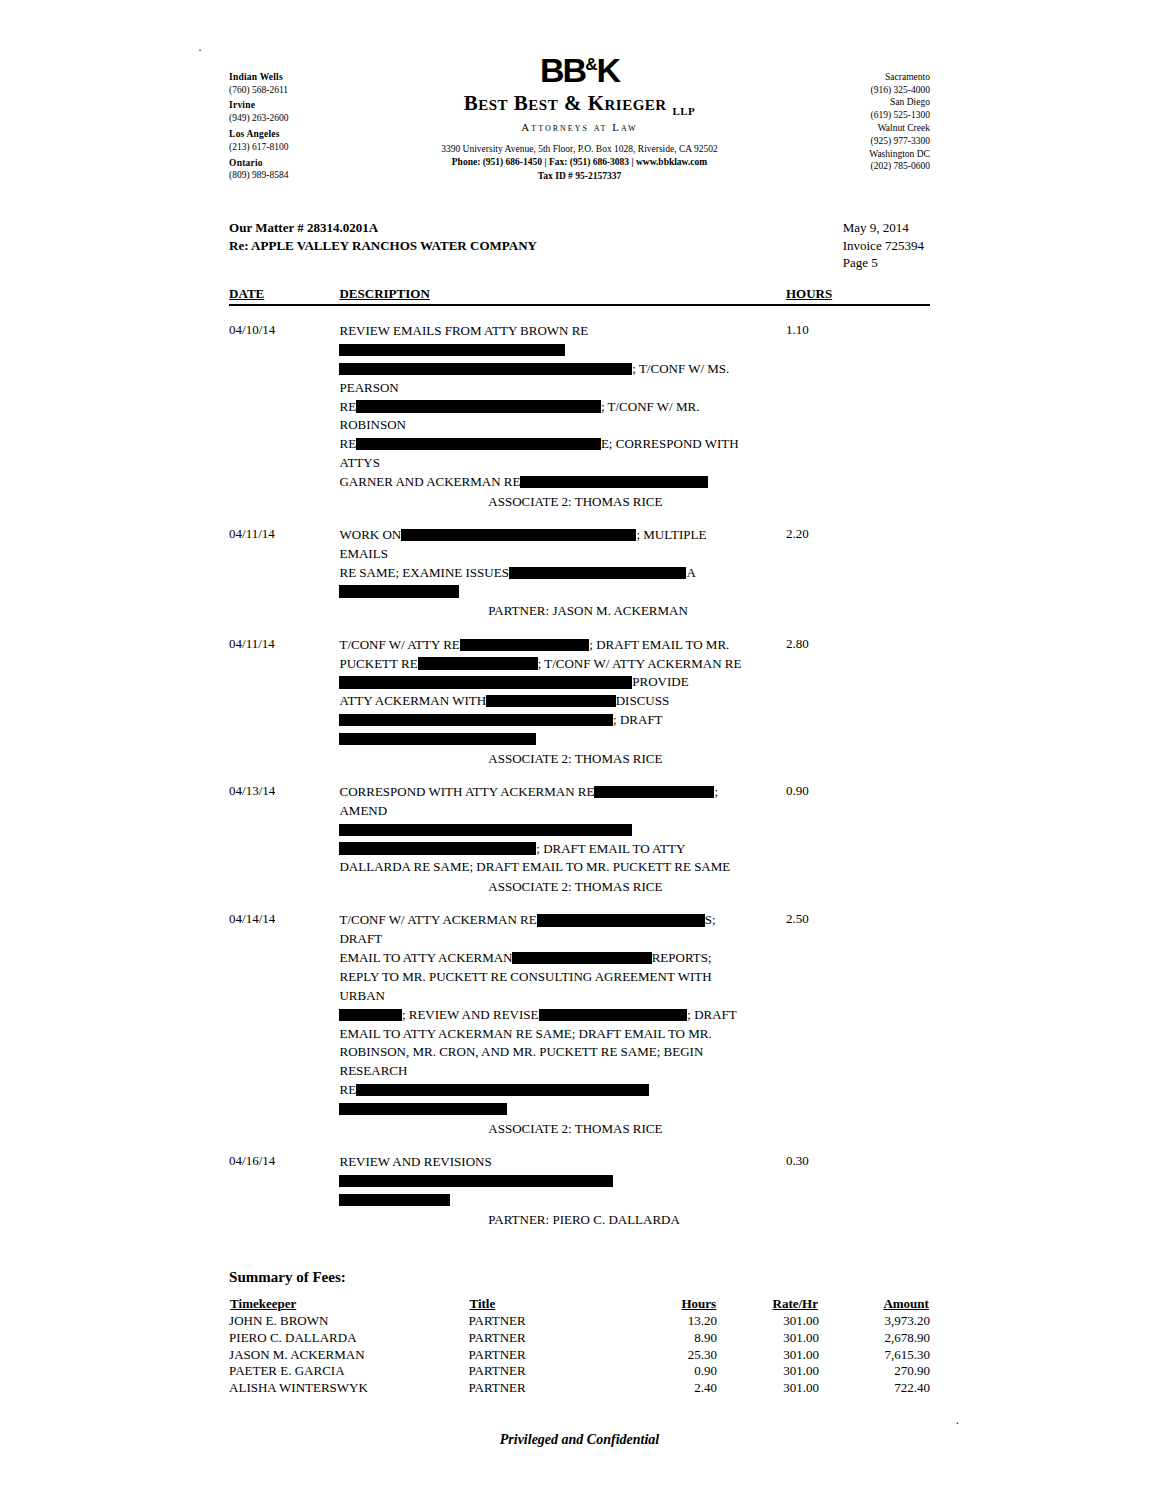.
Indian Wells
(760) 568-2611
Irvine
(949) 263-2600
Los Angeles
(213) 617-8100
Ontario
(809) 989-8584
BB&K
Best Best & Krieger LLP
Attorneys at Law
3390 University Avenue, 5th Floor, P.O. Box 1028, Riverside, CA 92502
Phone: (951) 686-1450 | Fax: (951) 686-3083 | www.bbklaw.com
Tax ID # 95-2157337
Sacramento
(916) 325-4000
San Diego
(619) 525-1300
Walnut Creek
(925) 977-3300
Washington DC
(202) 785-0600
Our Matter # 28314.0201A
Re: APPLE VALLEY RANCHOS WATER COMPANY
May 9, 2014
Invoice 725394
Page 5
DATE
DESCRIPTION
HOURS
04/10/14
REVIEW EMAILS FROM ATTY BROWN RE
; T/CONF W/ MS. PEARSON
RE ; T/CONF W/ MR. ROBINSON
RE E; CORRESPOND WITH ATTYS
GARNER AND ACKERMAN RE
ASSOCIATE 2: THOMAS RICE
1.10
04/11/14
WORK ON ; MULTIPLE EMAILS
RE SAME; EXAMINE ISSUES A
PARTNER: JASON M. ACKERMAN
2.20
04/11/14
T/CONF W/ ATTY RE ; DRAFT EMAIL TO MR.
PUCKETT RE ; T/CONF W/ ATTY ACKERMAN RE
PROVIDE
ATTY ACKERMAN WITH DISCUSS
; DRAFT
ASSOCIATE 2: THOMAS RICE
2.80
04/13/14
CORRESPOND WITH ATTY ACKERMAN RE ; AMEND
; DRAFT EMAIL TO ATTY
DALLARDA RE SAME; DRAFT EMAIL TO MR. PUCKETT RE SAME
ASSOCIATE 2: THOMAS RICE
0.90
04/14/14
T/CONF W/ ATTY ACKERMAN RE S; DRAFT
EMAIL TO ATTY ACKERMAN REPORTS;
REPLY TO MR. PUCKETT RE CONSULTING AGREEMENT WITH URBAN
; REVIEW AND REVISE ; DRAFT
EMAIL TO ATTY ACKERMAN RE SAME; DRAFT EMAIL TO MR.
ROBINSON, MR. CRON, AND MR. PUCKETT RE SAME; BEGIN RESEARCH
RE
ASSOCIATE 2: THOMAS RICE
2.50
04/16/14
REVIEW AND REVISIONS
PARTNER: PIERO C. DALLARDA
0.30
Summary of Fees:
| Timekeeper | Title | Hours | Rate/Hr | Amount |
| --- | --- | --- | --- | --- |
| JOHN E. BROWN | PARTNER | 13.20 | 301.00 | 3,973.20 |
| PIERO C. DALLARDA | PARTNER | 8.90 | 301.00 | 2,678.90 |
| JASON M. ACKERMAN | PARTNER | 25.30 | 301.00 | 7,615.30 |
| PAETER E. GARCIA | PARTNER | 0.90 | 301.00 | 270.90 |
| ALISHA WINTERSWYK | PARTNER | 2.40 | 301.00 | 722.40 |
Privileged and Confidential
.